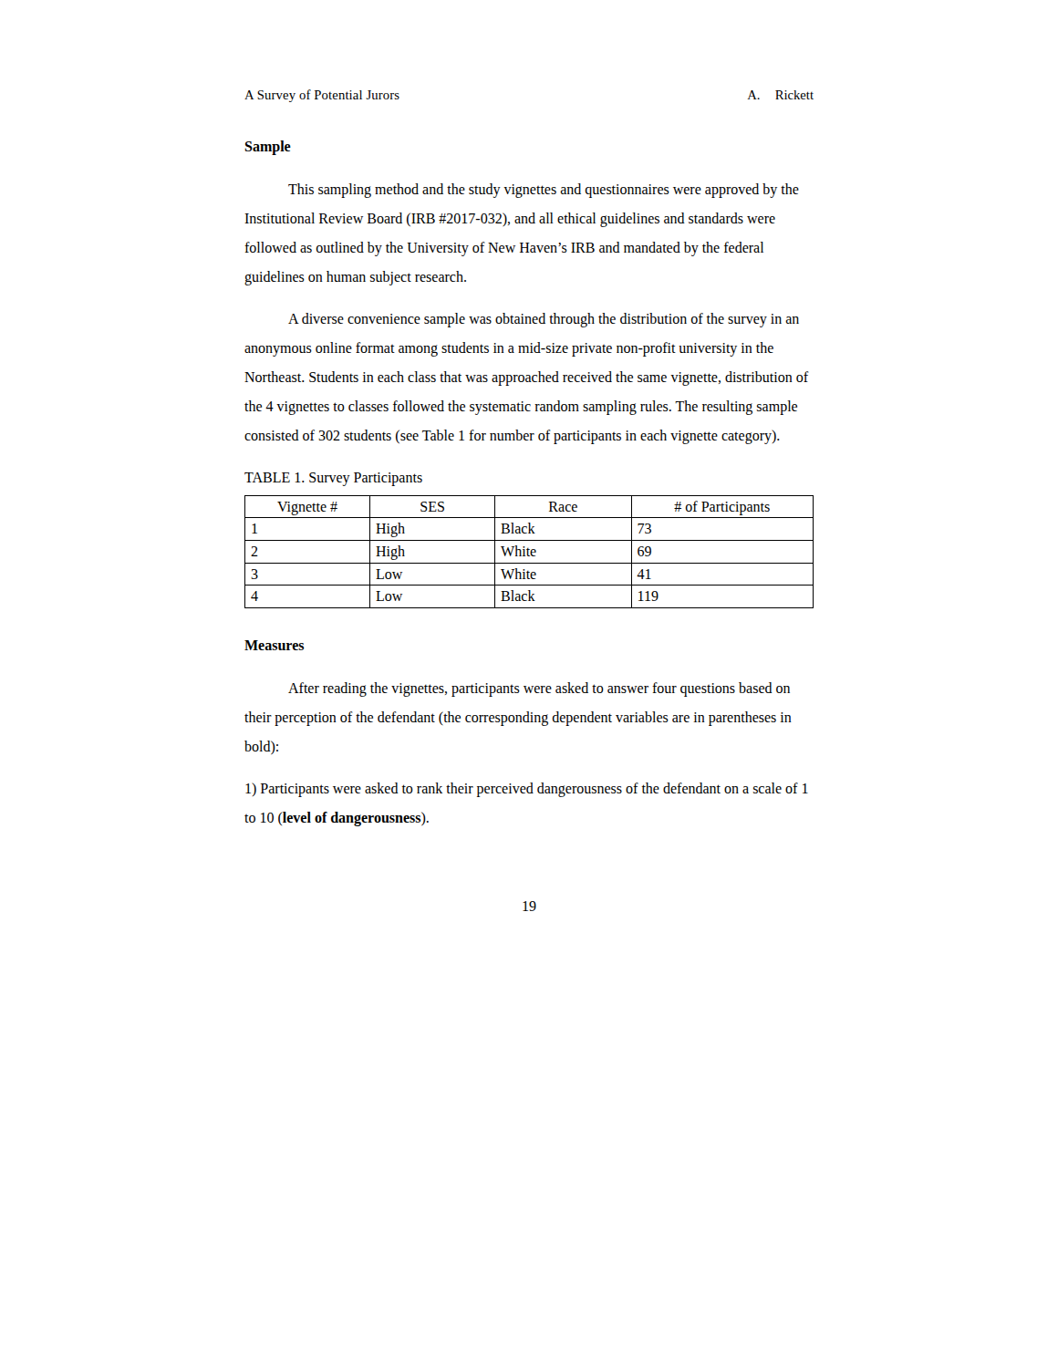A Survey of Potential Jurors A. Rickett
Sample
This sampling method and the study vignettes and questionnaires were approved by the Institutional Review Board (IRB #2017-032), and all ethical guidelines and standards were followed as outlined by the University of New Haven’s IRB and mandated by the federal guidelines on human subject research.
A diverse convenience sample was obtained through the distribution of the survey in an anonymous online format among students in a mid-size private non-profit university in the Northeast. Students in each class that was approached received the same vignette, distribution of the 4 vignettes to classes followed the systematic random sampling rules. The resulting sample consisted of 302 students (see Table 1 for number of participants in each vignette category).
TABLE 1. Survey Participants
| Vignette # | SES | Race | # of Participants |
| --- | --- | --- | --- |
| 1 | High | Black | 73 |
| 2 | High | White | 69 |
| 3 | Low | White | 41 |
| 4 | Low | Black | 119 |
Measures
After reading the vignettes, participants were asked to answer four questions based on their perception of the defendant (the corresponding dependent variables are in parentheses in bold):
1) Participants were asked to rank their perceived dangerousness of the defendant on a scale of 1 to 10 (level of dangerousness).
19